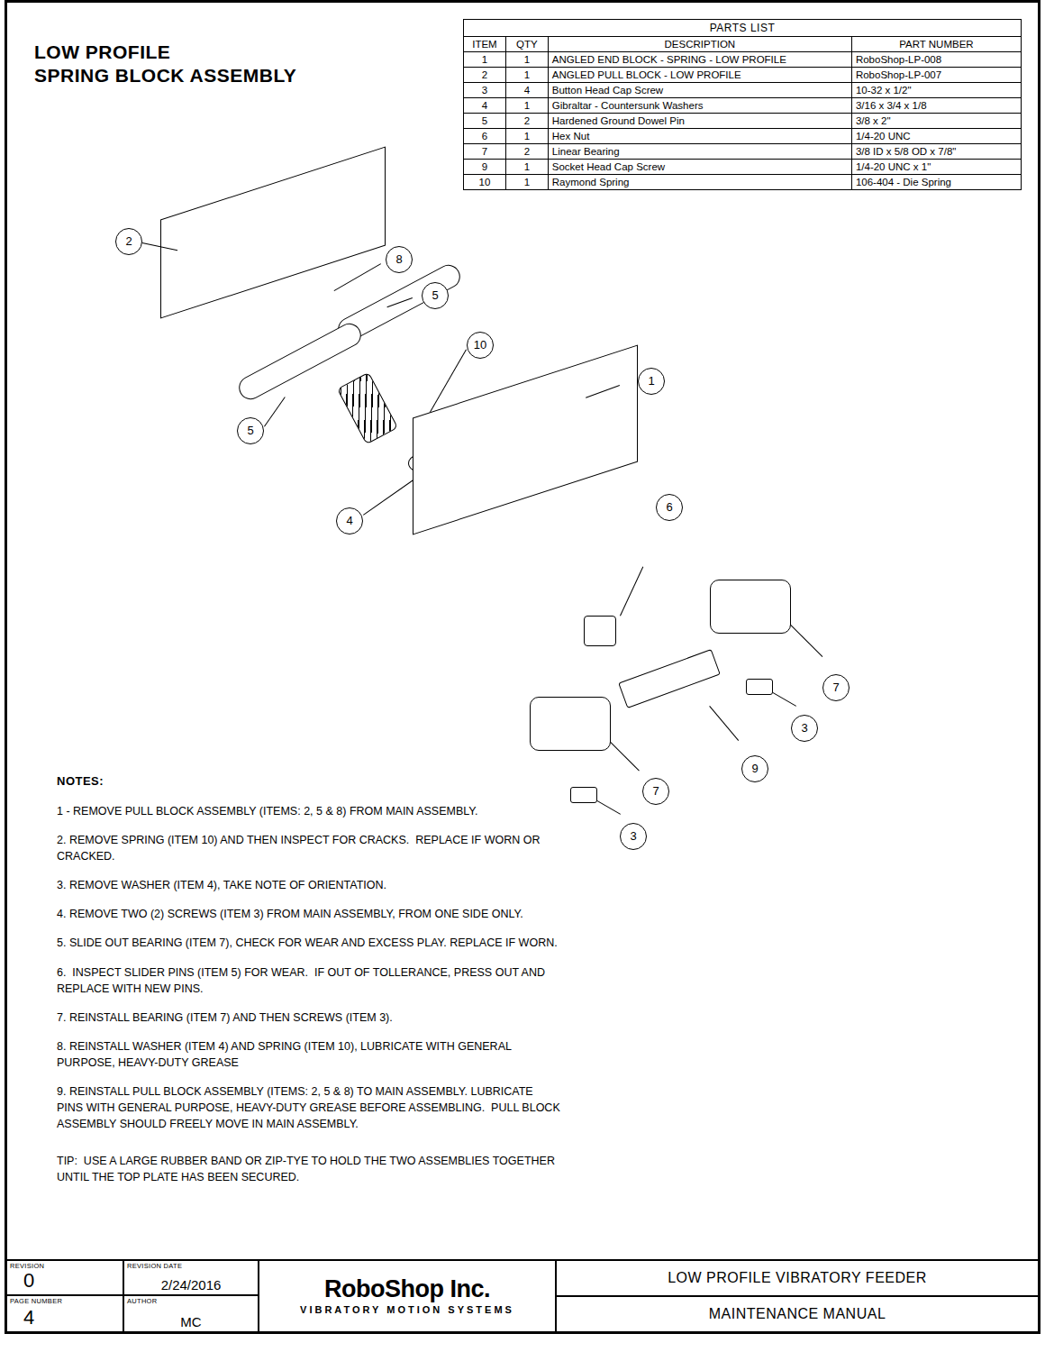LOW PROFILE
SPRING BLOCK ASSEMBLY
PARTS LIST
| ITEM | QTY | DESCRIPTION | PART NUMBER |
| --- | --- | --- | --- |
| 1 | 1 | ANGLED END BLOCK - SPRING - LOW PROFILE | RoboShop-LP-008 |
| 2 | 1 | ANGLED PULL BLOCK - LOW PROFILE | RoboShop-LP-007 |
| 3 | 4 | Button Head Cap Screw | 10-32 x 1/2" |
| 4 | 1 | Gibraltar - Countersunk Washers | 3/16 x 3/4 x 1/8 |
| 5 | 2 | Hardened Ground Dowel Pin | 3/8 x 2" |
| 6 | 1 | Hex Nut | 1/4-20 UNC |
| 7 | 2 | Linear Bearing | 3/8 ID x 5/8 OD x 7/8" |
| 9 | 1 | Socket Head Cap Screw | 1/4-20 UNC x 1" |
| 10 | 1 | Raymond Spring | 106-404 - Die Spring |
2
5
5
8
10
4
1
6
7
3
9
7
3
NOTES:
1 - REMOVE PULL BLOCK ASSEMBLY (ITEMS: 2, 5 & 8) FROM MAIN ASSEMBLY.
2. REMOVE SPRING (ITEM 10) AND THEN INSPECT FOR CRACKS. REPLACE IF WORN OR CRACKED.
3. REMOVE WASHER (ITEM 4), TAKE NOTE OF ORIENTATION.
4. REMOVE TWO (2) SCREWS (ITEM 3) FROM MAIN ASSEMBLY, FROM ONE SIDE ONLY.
5. SLIDE OUT BEARING (ITEM 7), CHECK FOR WEAR AND EXCESS PLAY. REPLACE IF WORN.
6. INSPECT SLIDER PINS (ITEM 5) FOR WEAR. IF OUT OF TOLLERANCE, PRESS OUT AND REPLACE WITH NEW PINS.
7. REINSTALL BEARING (ITEM 7) AND THEN SCREWS (ITEM 3).
8. REINSTALL WASHER (ITEM 4) AND SPRING (ITEM 10), LUBRICATE WITH GENERAL PURPOSE, HEAVY-DUTY GREASE
9. REINSTALL PULL BLOCK ASSEMBLY (ITEMS: 2, 5 & 8) TO MAIN ASSEMBLY. LUBRICATE PINS WITH GENERAL PURPOSE, HEAVY-DUTY GREASE BEFORE ASSEMBLING. PULL BLOCK ASSEMBLY SHOULD FREELY MOVE IN MAIN ASSEMBLY.
TIP: USE A LARGE RUBBER BAND OR ZIP-TYE TO HOLD THE TWO ASSEMBLIES TOGETHER UNTIL THE TOP PLATE HAS BEEN SECURED.
REVISION 0
PAGE NUMBER 4
REVISION DATE 2/24/2016
AUTHOR MC
RoboShop Inc.
VIBRATORY MOTION SYSTEMS
LOW PROFILE VIBRATORY FEEDER
MAINTENANCE MANUAL